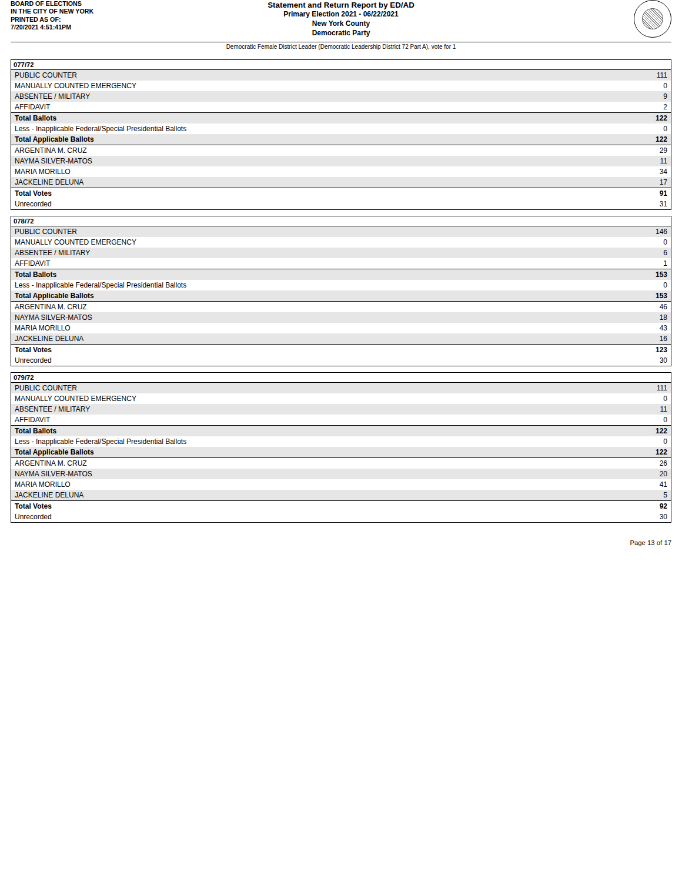BOARD OF ELECTIONS
IN THE CITY OF NEW YORK
PRINTED AS OF:
7/20/2021 4:51:41PM
Statement and Return Report by ED/AD
Primary Election 2021 - 06/22/2021
New York County
Democratic Party
Democratic Female District Leader (Democratic Leadership District 72 Part A), vote for 1
077/72
| PUBLIC COUNTER | 111 |
| MANUALLY COUNTED EMERGENCY | 0 |
| ABSENTEE / MILITARY | 9 |
| AFFIDAVIT | 2 |
| Total Ballots | 122 |
| Less - Inapplicable Federal/Special Presidential Ballots | 0 |
| Total Applicable Ballots | 122 |
| ARGENTINA M. CRUZ | 29 |
| NAYMA SILVER-MATOS | 11 |
| MARIA MORILLO | 34 |
| JACKELINE DELUNA | 17 |
| Total Votes | 91 |
| Unrecorded | 31 |
078/72
| PUBLIC COUNTER | 146 |
| MANUALLY COUNTED EMERGENCY | 0 |
| ABSENTEE / MILITARY | 6 |
| AFFIDAVIT | 1 |
| Total Ballots | 153 |
| Less - Inapplicable Federal/Special Presidential Ballots | 0 |
| Total Applicable Ballots | 153 |
| ARGENTINA M. CRUZ | 46 |
| NAYMA SILVER-MATOS | 18 |
| MARIA MORILLO | 43 |
| JACKELINE DELUNA | 16 |
| Total Votes | 123 |
| Unrecorded | 30 |
079/72
| PUBLIC COUNTER | 111 |
| MANUALLY COUNTED EMERGENCY | 0 |
| ABSENTEE / MILITARY | 11 |
| AFFIDAVIT | 0 |
| Total Ballots | 122 |
| Less - Inapplicable Federal/Special Presidential Ballots | 0 |
| Total Applicable Ballots | 122 |
| ARGENTINA M. CRUZ | 26 |
| NAYMA SILVER-MATOS | 20 |
| MARIA MORILLO | 41 |
| JACKELINE DELUNA | 5 |
| Total Votes | 92 |
| Unrecorded | 30 |
Page 13 of 17